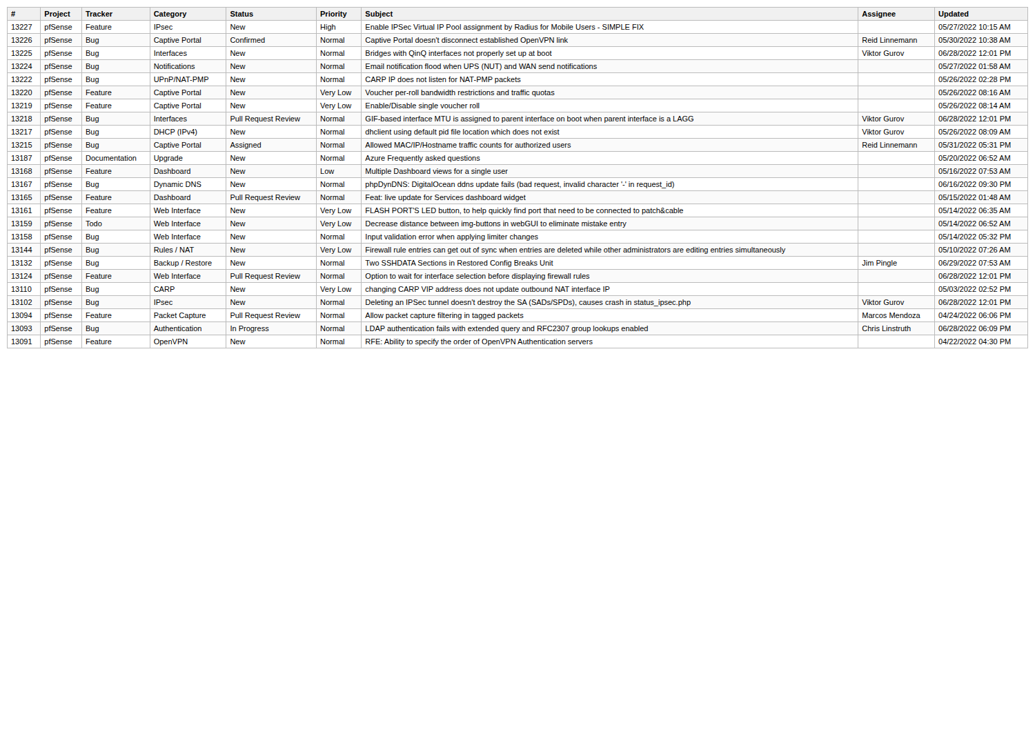| # | Project | Tracker | Category | Status | Priority | Subject | Assignee | Updated |
| --- | --- | --- | --- | --- | --- | --- | --- | --- |
| 13227 | pfSense | Feature | IPsec | New | High | Enable IPSec Virtual IP Pool assignment by Radius for Mobile Users - SIMPLE FIX | | 05/27/2022 10:15 AM |
| 13226 | pfSense | Bug | Captive Portal | Confirmed | Normal | Captive Portal doesn't disconnect established OpenVPN link | Reid Linnemann | 05/30/2022 10:38 AM |
| 13225 | pfSense | Bug | Interfaces | New | Normal | Bridges with QinQ interfaces not properly set up at boot | Viktor Gurov | 06/28/2022 12:01 PM |
| 13224 | pfSense | Bug | Notifications | New | Normal | Email notification flood when UPS (NUT) and WAN send notifications | | 05/27/2022 01:58 AM |
| 13222 | pfSense | Bug | UPnP/NAT-PMP | New | Normal | CARP IP does not listen for NAT-PMP packets | | 05/26/2022 02:28 PM |
| 13220 | pfSense | Feature | Captive Portal | New | Very Low | Voucher per-roll bandwidth restrictions and traffic quotas | | 05/26/2022 08:16 AM |
| 13219 | pfSense | Feature | Captive Portal | New | Very Low | Enable/Disable single voucher roll | | 05/26/2022 08:14 AM |
| 13218 | pfSense | Bug | Interfaces | Pull Request Review | Normal | GIF-based interface MTU is assigned to parent interface on boot when parent interface is a LAGG | Viktor Gurov | 06/28/2022 12:01 PM |
| 13217 | pfSense | Bug | DHCP (IPv4) | New | Normal | dhclient using default pid file location which does not exist | Viktor Gurov | 05/26/2022 08:09 AM |
| 13215 | pfSense | Bug | Captive Portal | Assigned | Normal | Allowed MAC/IP/Hostname traffic counts for authorized users | Reid Linnemann | 05/31/2022 05:31 PM |
| 13187 | pfSense | Documentation | Upgrade | New | Normal | Azure Frequently asked questions | | 05/20/2022 06:52 AM |
| 13168 | pfSense | Feature | Dashboard | New | Low | Multiple Dashboard views for a single user | | 05/16/2022 07:53 AM |
| 13167 | pfSense | Bug | Dynamic DNS | New | Normal | phpDynDNS: DigitalOcean ddns update fails (bad request, invalid character '-' in request_id) | | 06/16/2022 09:30 PM |
| 13165 | pfSense | Feature | Dashboard | Pull Request Review | Normal | Feat: live update for Services dashboard widget | | 05/15/2022 01:48 AM |
| 13161 | pfSense | Feature | Web Interface | New | Very Low | FLASH PORT'S LED button, to help quickly find port that need to be connected to patch&cable | | 05/14/2022 06:35 AM |
| 13159 | pfSense | Todo | Web Interface | New | Very Low | Decrease distance between img-buttons in webGUI to eliminate mistake entry | | 05/14/2022 06:52 AM |
| 13158 | pfSense | Bug | Web Interface | New | Normal | Input validation error when applying limiter changes | | 05/14/2022 05:32 PM |
| 13144 | pfSense | Bug | Rules / NAT | New | Very Low | Firewall rule entries can get out of sync when entries are deleted while other administrators are editing entries simultaneously | | 05/10/2022 07:26 AM |
| 13132 | pfSense | Bug | Backup / Restore | New | Normal | Two SSHDATA Sections in Restored Config Breaks Unit | Jim Pingle | 06/29/2022 07:53 AM |
| 13124 | pfSense | Feature | Web Interface | Pull Request Review | Normal | Option to wait for interface selection before displaying firewall rules | | 06/28/2022 12:01 PM |
| 13110 | pfSense | Bug | CARP | New | Very Low | changing CARP VIP address does not update outbound NAT interface IP | | 05/03/2022 02:52 PM |
| 13102 | pfSense | Bug | IPsec | New | Normal | Deleting an IPSec tunnel doesn't destroy the SA (SADs/SPDs), causes crash in status_ipsec.php | Viktor Gurov | 06/28/2022 12:01 PM |
| 13094 | pfSense | Feature | Packet Capture | Pull Request Review | Normal | Allow packet capture filtering in tagged packets | Marcos Mendoza | 04/24/2022 06:06 PM |
| 13093 | pfSense | Bug | Authentication | In Progress | Normal | LDAP authentication fails with extended query and RFC2307 group lookups enabled | Chris Linstruth | 06/28/2022 06:09 PM |
| 13091 | pfSense | Feature | OpenVPN | New | Normal | RFE: Ability to specify the order of OpenVPN Authentication servers | | 04/22/2022 04:30 PM |